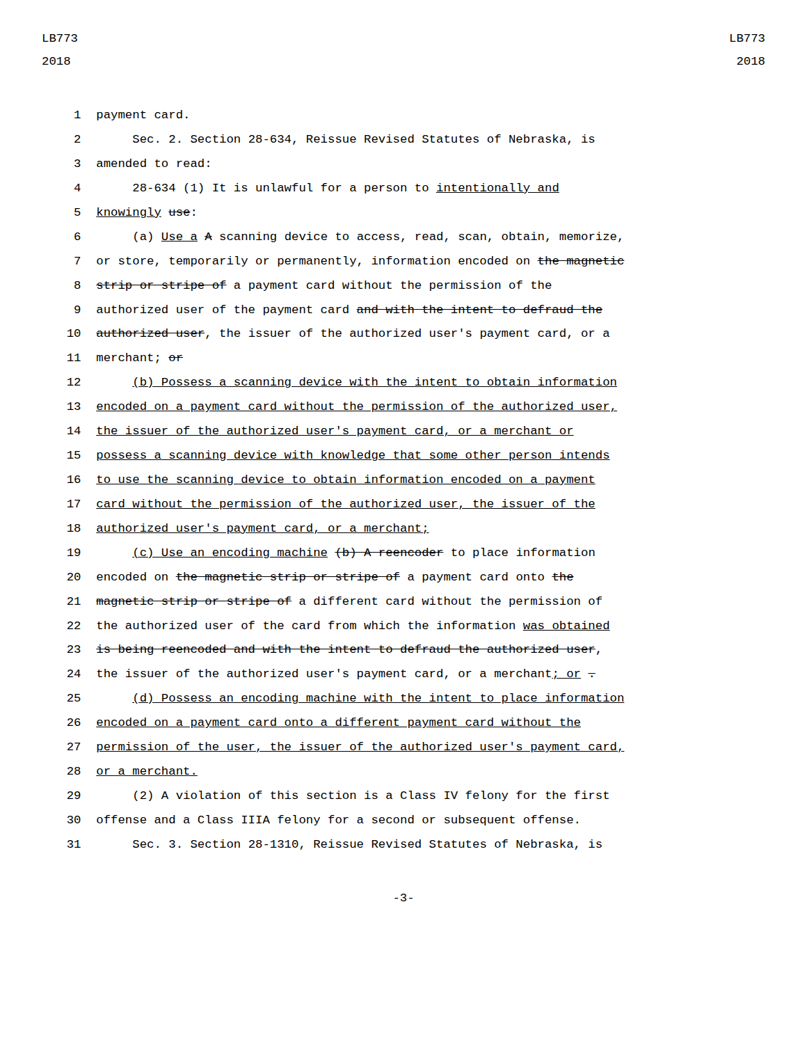LB773
2018
LB773
2018
| 1 | payment card. |
| 2 | Sec. 2. Section 28-634, Reissue Revised Statutes of Nebraska, is |
| 3 | amended to read: |
| 4 | 28-634 (1) It is unlawful for a person to intentionally and |
| 5 | knowingly use : |
| 6 | (a) Use a A scanning device to access, read, scan, obtain, memorize, |
| 7 | or store, temporarily or permanently, information encoded on the magnetic |
| 8 | strip or stripe of a payment card without the permission of the |
| 9 | authorized user of the payment card and with the intent to defraud the |
| 10 | authorized user , the issuer of the authorized user's payment card, or a |
| 11 | merchant; or |
| 12 | (b) Possess a scanning device with the intent to obtain information |
| 13 | encoded on a payment card without the permission of the authorized user, |
| 14 | the issuer of the authorized user's payment card, or a merchant or |
| 15 | possess a scanning device with knowledge that some other person intends |
| 16 | to use the scanning device to obtain information encoded on a payment |
| 17 | card without the permission of the authorized user, the issuer of the |
| 18 | authorized user's payment card, or a merchant; |
| 19 | (c) Use an encoding machine (b) A reencoder to place information |
| 20 | encoded on the magnetic strip or stripe of a payment card onto the |
| 21 | magnetic strip or stripe of a different card without the permission of |
| 22 | the authorized user of the card from which the information was obtained |
| 23 | is being reencoded and with the intent to defraud the authorized user , |
| 24 | the issuer of the authorized user's payment card, or a merchant ; or . |
| 25 | (d) Possess an encoding machine with the intent to place information |
| 26 | encoded on a payment card onto a different payment card without the |
| 27 | permission of the user, the issuer of the authorized user's payment card, |
| 28 | or a merchant. |
| 29 | (2) A violation of this section is a Class IV felony for the first |
| 30 | offense and a Class IIIA felony for a second or subsequent offense. |
| 31 | Sec. 3. Section 28-1310, Reissue Revised Statutes of Nebraska, is |
-3-